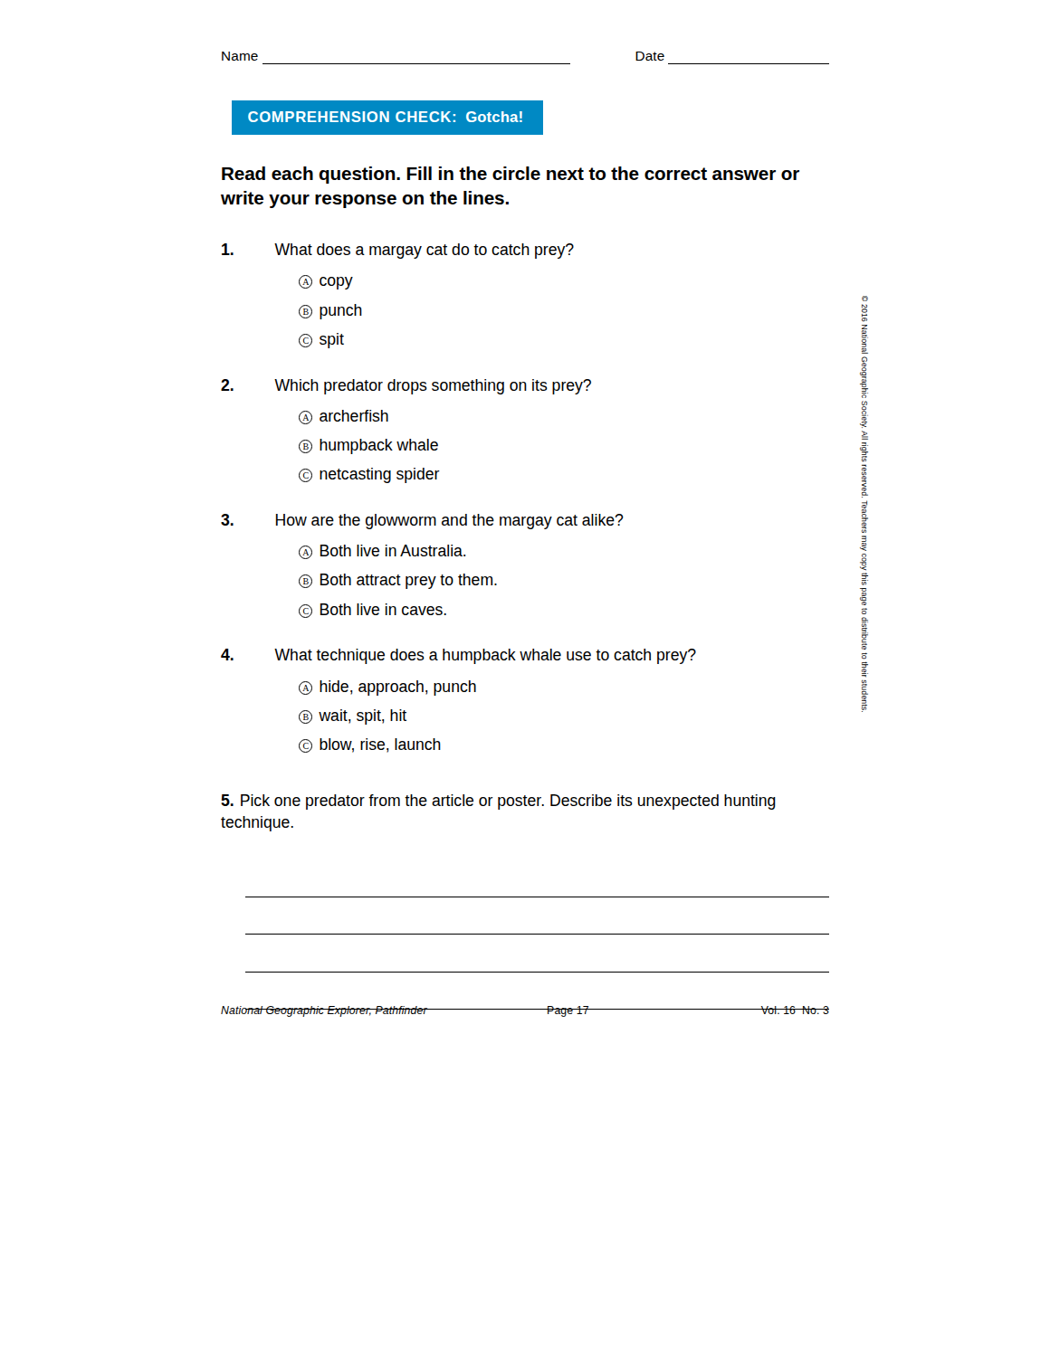Name
Date
Comprehension Check: Gotcha!
Read each question. Fill in the circle next to the correct answer or write your response on the lines.
1. What does a margay cat do to catch prey?
Acopy
Bpunch
Cspit
2. Which predator drops something on its prey?
Aarcherfish
Bhumpback whale
Cnetcasting spider
3. How are the glowworm and the margay cat alike?
ABoth live in Australia.
BBoth attract prey to them.
CBoth live in caves.
4. What technique does a humpback whale use to catch prey?
Ahide, approach, punch
Bwait, spit, hit
Cblow, rise, launch
5. Pick one predator from the article or poster. Describe its unexpected hunting technique.
© 2016 National Geographic Society. All rights reserved. Teachers may copy this page to distribute to their students.
National Geographic Explorer, Pathfinder
Page 17
Vol. 16 No. 3